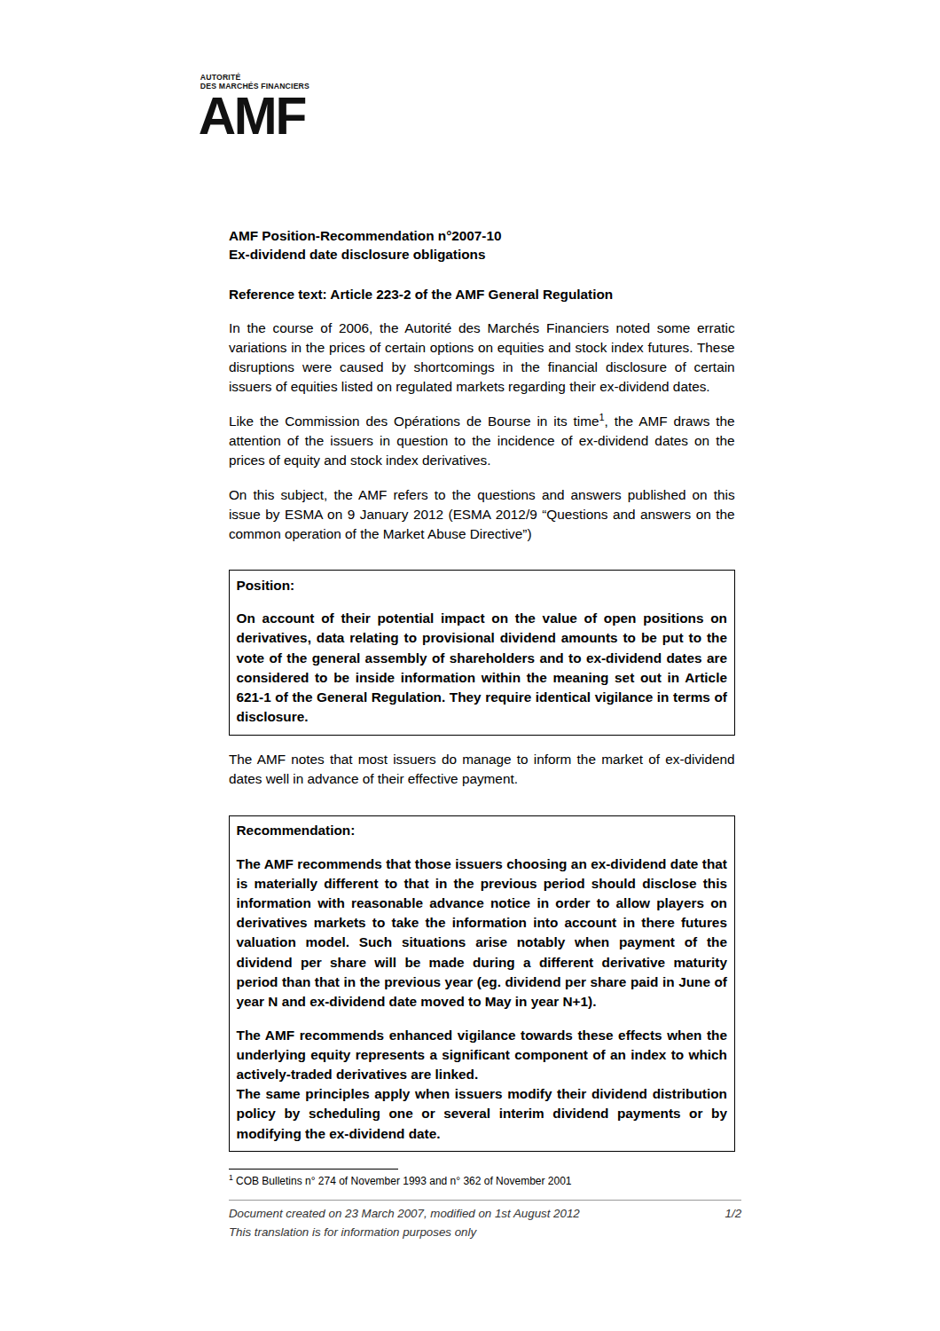AUTORITÉ
DES MARCHÉS FINANCIERS
AMF
AMF Position-Recommendation n°2007-10
Ex-dividend date disclosure obligations
Reference text: Article 223-2 of the AMF General Regulation
In the course of 2006, the Autorité des Marchés Financiers noted some erratic variations in the prices of certain options on equities and stock index futures. These disruptions were caused by shortcomings in the financial disclosure of certain issuers of equities listed on regulated markets regarding their ex-dividend dates.
Like the Commission des Opérations de Bourse in its time1, the AMF draws the attention of the issuers in question to the incidence of ex-dividend dates on the prices of equity and stock index derivatives.
On this subject, the AMF refers to the questions and answers published on this issue by ESMA on 9 January 2012 (ESMA 2012/9 “Questions and answers on the common operation of the Market Abuse Directive”)
Position:
On account of their potential impact on the value of open positions on derivatives, data relating to provisional dividend amounts to be put to the vote of the general assembly of shareholders and to ex-dividend dates are considered to be inside information within the meaning set out in Article 621-1 of the General Regulation. They require identical vigilance in terms of disclosure.
The AMF notes that most issuers do manage to inform the market of ex-dividend dates well in advance of their effective payment.
Recommendation:
The AMF recommends that those issuers choosing an ex-dividend date that is materially different to that in the previous period should disclose this information with reasonable advance notice in order to allow players on derivatives markets to take the information into account in there futures valuation model. Such situations arise notably when payment of the dividend per share will be made during a different derivative maturity period than that in the previous year (eg. dividend per share paid in June of year N and ex-dividend date moved to May in year N+1).
The AMF recommends enhanced vigilance towards these effects when the underlying equity represents a significant component of an index to which actively-traded derivatives are linked.
The same principles apply when issuers modify their dividend distribution policy by scheduling one or several interim dividend payments or by modifying the ex-dividend date.
1 COB Bulletins n° 274 of November 1993 and n° 362 of November 2001
Document created on 23 March 2007, modified on 1st August 2012
This translation is for information purposes only
1/2